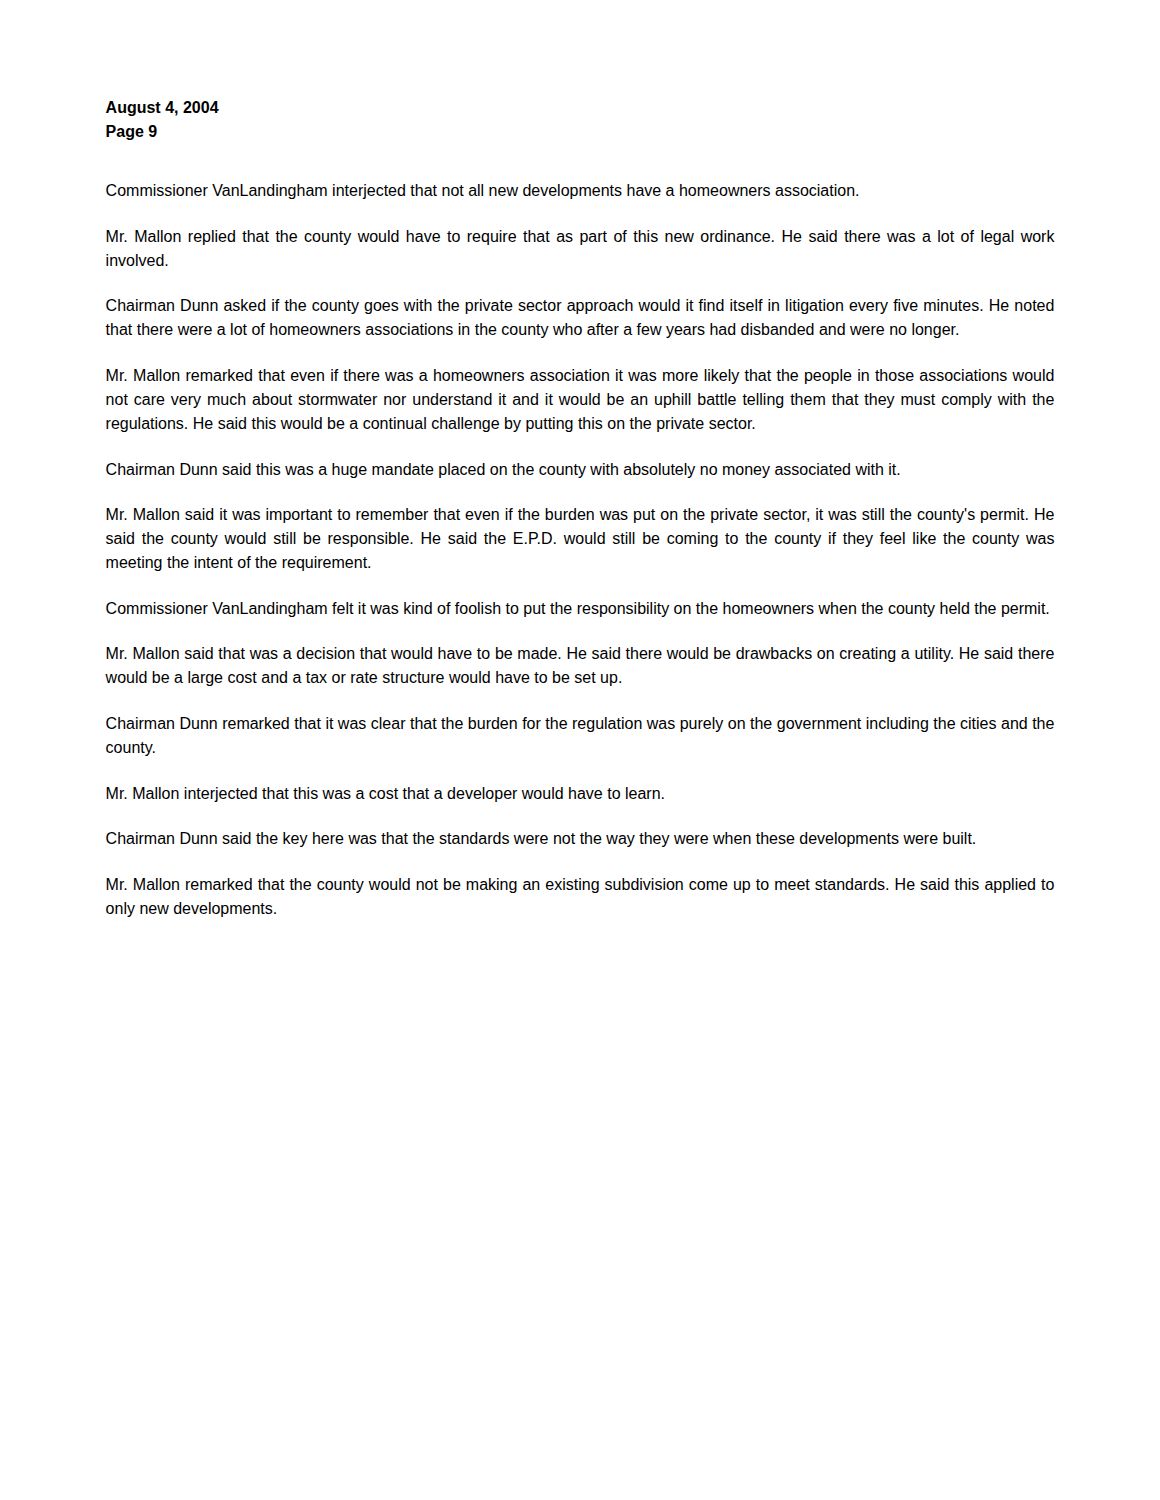August 4, 2004 Page 9
Commissioner VanLandingham interjected that not all new developments have a homeowners association.
Mr. Mallon replied that the county would have to require that as part of this new ordinance. He said there was a lot of legal work involved.
Chairman Dunn asked if the county goes with the private sector approach would it find itself in litigation every five minutes. He noted that there were a lot of homeowners associations in the county who after a few years had disbanded and were no longer.
Mr. Mallon remarked that even if there was a homeowners association it was more likely that the people in those associations would not care very much about stormwater nor understand it and it would be an uphill battle telling them that they must comply with the regulations. He said this would be a continual challenge by putting this on the private sector.
Chairman Dunn said this was a huge mandate placed on the county with absolutely no money associated with it.
Mr. Mallon said it was important to remember that even if the burden was put on the private sector, it was still the county's permit. He said the county would still be responsible. He said the E.P.D. would still be coming to the county if they feel like the county was meeting the intent of the requirement.
Commissioner VanLandingham felt it was kind of foolish to put the responsibility on the homeowners when the county held the permit.
Mr. Mallon said that was a decision that would have to be made. He said there would be drawbacks on creating a utility. He said there would be a large cost and a tax or rate structure would have to be set up.
Chairman Dunn remarked that it was clear that the burden for the regulation was purely on the government including the cities and the county.
Mr. Mallon interjected that this was a cost that a developer would have to learn.
Chairman Dunn said the key here was that the standards were not the way they were when these developments were built.
Mr. Mallon remarked that the county would not be making an existing subdivision come up to meet standards. He said this applied to only new developments.